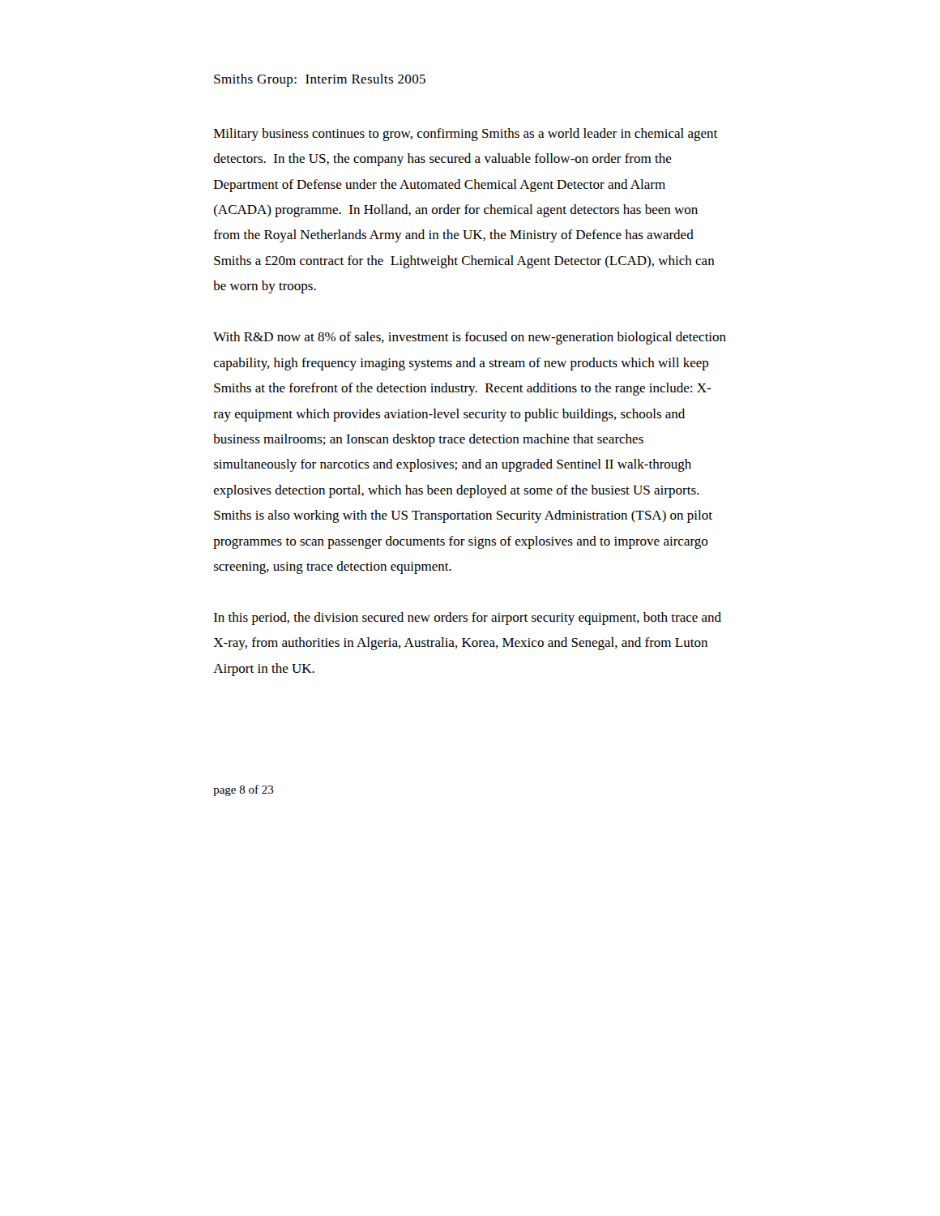Smiths Group: Interim Results 2005
Military business continues to grow, confirming Smiths as a world leader in chemical agent detectors. In the US, the company has secured a valuable follow-on order from the Department of Defense under the Automated Chemical Agent Detector and Alarm (ACADA) programme. In Holland, an order for chemical agent detectors has been won from the Royal Netherlands Army and in the UK, the Ministry of Defence has awarded Smiths a £20m contract for the Lightweight Chemical Agent Detector (LCAD), which can be worn by troops.
With R&D now at 8% of sales, investment is focused on new-generation biological detection capability, high frequency imaging systems and a stream of new products which will keep Smiths at the forefront of the detection industry. Recent additions to the range include: X-ray equipment which provides aviation-level security to public buildings, schools and business mailrooms; an Ionscan desktop trace detection machine that searches simultaneously for narcotics and explosives; and an upgraded Sentinel II walk-through explosives detection portal, which has been deployed at some of the busiest US airports. Smiths is also working with the US Transportation Security Administration (TSA) on pilot programmes to scan passenger documents for signs of explosives and to improve aircargo screening, using trace detection equipment.
In this period, the division secured new orders for airport security equipment, both trace and X-ray, from authorities in Algeria, Australia, Korea, Mexico and Senegal, and from Luton Airport in the UK.
page 8 of 23